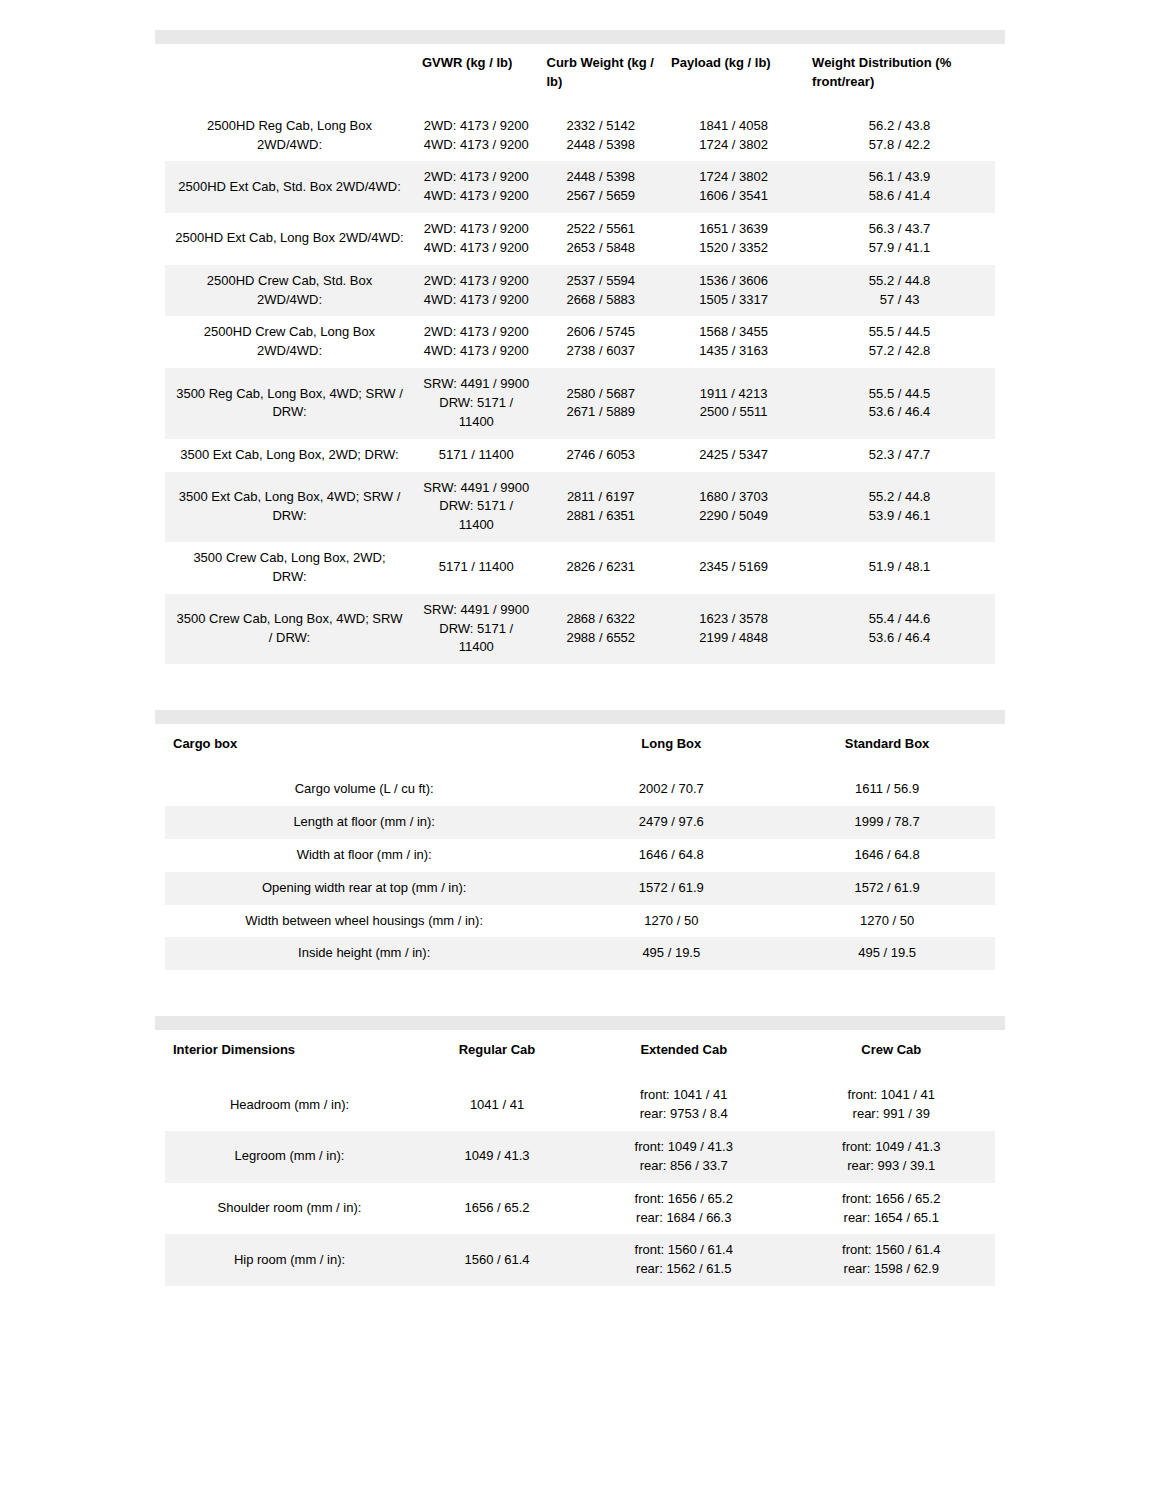| | GVWR (kg / lb) | Curb Weight (kg / lb) | Payload (kg / lb) | Weight Distribution (% front/rear) |
| --- | --- | --- | --- | --- |
| 2500HD Reg Cab, Long Box 2WD/4WD: | 2WD: 4173 / 9200 4WD: 4173 / 9200 | 2332 / 5142 2448 / 5398 | 1841 / 4058 1724 / 3802 | 56.2 / 43.8 57.8 / 42.2 |
| 2500HD Ext Cab, Std. Box 2WD/4WD: | 2WD: 4173 / 9200 4WD: 4173 / 9200 | 2448 / 5398 2567 / 5659 | 1724 / 3802 1606 / 3541 | 56.1 / 43.9 58.6 / 41.4 |
| 2500HD Ext Cab, Long Box 2WD/4WD: | 2WD: 4173 / 9200 4WD: 4173 / 9200 | 2522 / 5561 2653 / 5848 | 1651 / 3639 1520 / 3352 | 56.3 / 43.7 57.9 / 41.1 |
| 2500HD Crew Cab, Std. Box 2WD/4WD: | 2WD: 4173 / 9200 4WD: 4173 / 9200 | 2537 / 5594 2668 / 5883 | 1536 / 3606 1505 / 3317 | 55.2 / 44.8 57 / 43 |
| 2500HD Crew Cab, Long Box 2WD/4WD: | 2WD: 4173 / 9200 4WD: 4173 / 9200 | 2606 / 5745 2738 / 6037 | 1568 / 3455 1435 / 3163 | 55.5 / 44.5 57.2 / 42.8 |
| 3500 Reg Cab, Long Box, 4WD; SRW / DRW: | SRW: 4491 / 9900 DRW: 5171 / 11400 | 2580 / 5687 2671 / 5889 | 1911 / 4213 2500 / 5511 | 55.5 / 44.5 53.6 / 46.4 |
| 3500 Ext Cab, Long Box, 2WD; DRW: | 5171 / 11400 | 2746 / 6053 | 2425 / 5347 | 52.3 / 47.7 |
| 3500 Ext Cab, Long Box, 4WD; SRW / DRW: | SRW: 4491 / 9900 DRW: 5171 / 11400 | 2811 / 6197 2881 / 6351 | 1680 / 3703 2290 / 5049 | 55.2 / 44.8 53.9 / 46.1 |
| 3500 Crew Cab, Long Box, 2WD; DRW: | 5171 / 11400 | 2826 / 6231 | 2345 / 5169 | 51.9 / 48.1 |
| 3500 Crew Cab, Long Box, 4WD; SRW / DRW: | SRW: 4491 / 9900 DRW: 5171 / 11400 | 2868 / 6322 2988 / 6552 | 1623 / 3578 2199 / 4848 | 55.4 / 44.6 53.6 / 46.4 |
| Cargo box | Long Box | Standard Box |
| --- | --- | --- |
| Cargo volume (L / cu ft): | 2002 / 70.7 | 1611 / 56.9 |
| Length at floor (mm / in): | 2479 / 97.6 | 1999 / 78.7 |
| Width at floor (mm / in): | 1646 / 64.8 | 1646 / 64.8 |
| Opening width rear at top (mm / in): | 1572 / 61.9 | 1572 / 61.9 |
| Width between wheel housings (mm / in): | 1270 / 50 | 1270 / 50 |
| Inside height (mm / in): | 495 / 19.5 | 495 / 19.5 |
| Interior Dimensions | Regular Cab | Extended Cab | Crew Cab |
| --- | --- | --- | --- |
| Headroom (mm / in): | 1041 / 41 | front: 1041 / 41 rear: 9753 / 8.4 | front: 1041 / 41 rear: 991 / 39 |
| Legroom (mm / in): | 1049 / 41.3 | front: 1049 / 41.3 rear: 856 / 33.7 | front: 1049 / 41.3 rear: 993 / 39.1 |
| Shoulder room (mm / in): | 1656 / 65.2 | front: 1656 / 65.2 rear: 1684 / 66.3 | front: 1656 / 65.2 rear: 1654 / 65.1 |
| Hip room (mm / in): | 1560 / 61.4 | front: 1560 / 61.4 rear: 1562 / 61.5 | front: 1560 / 61.4 rear: 1598 / 62.9 |